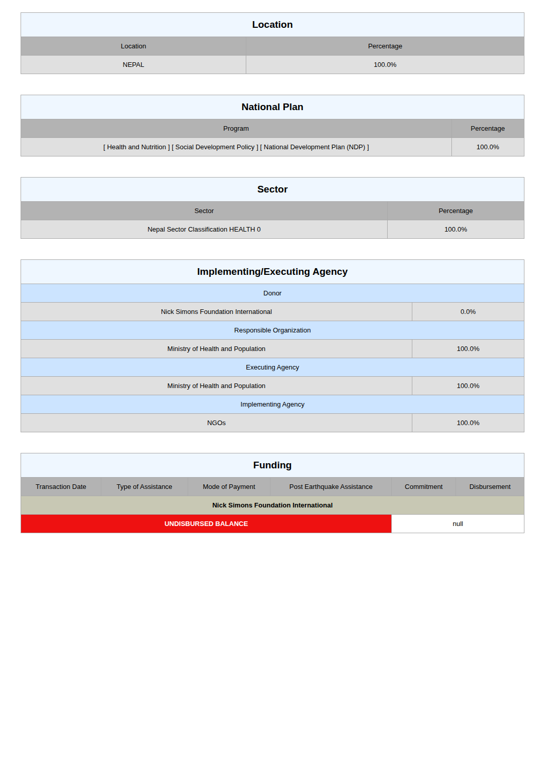Location
| Location | Percentage |
| --- | --- |
| NEPAL | 100.0% |
National Plan
| Program | Percentage |
| --- | --- |
| [ Health and Nutrition ] [ Social Development Policy ] [ National Development Plan (NDP) ] | 100.0% |
Sector
| Sector | Percentage |
| --- | --- |
| Nepal Sector Classification HEALTH 0 | 100.0% |
Implementing/Executing Agency
| Donor |
| Nick Simons Foundation International | 0.0% |
| Responsible Organization |
| Ministry of Health and Population | 100.0% |
| Executing Agency |
| Ministry of Health and Population | 100.0% |
| Implementing Agency |
| NGOs | 100.0% |
Funding
| Transaction Date | Type of Assistance | Mode of Payment | Post Earthquake Assistance | Commitment | Disbursement |
| --- | --- | --- | --- | --- | --- |
| Nick Simons Foundation International |
| UNDISBURSED BALANCE | null |